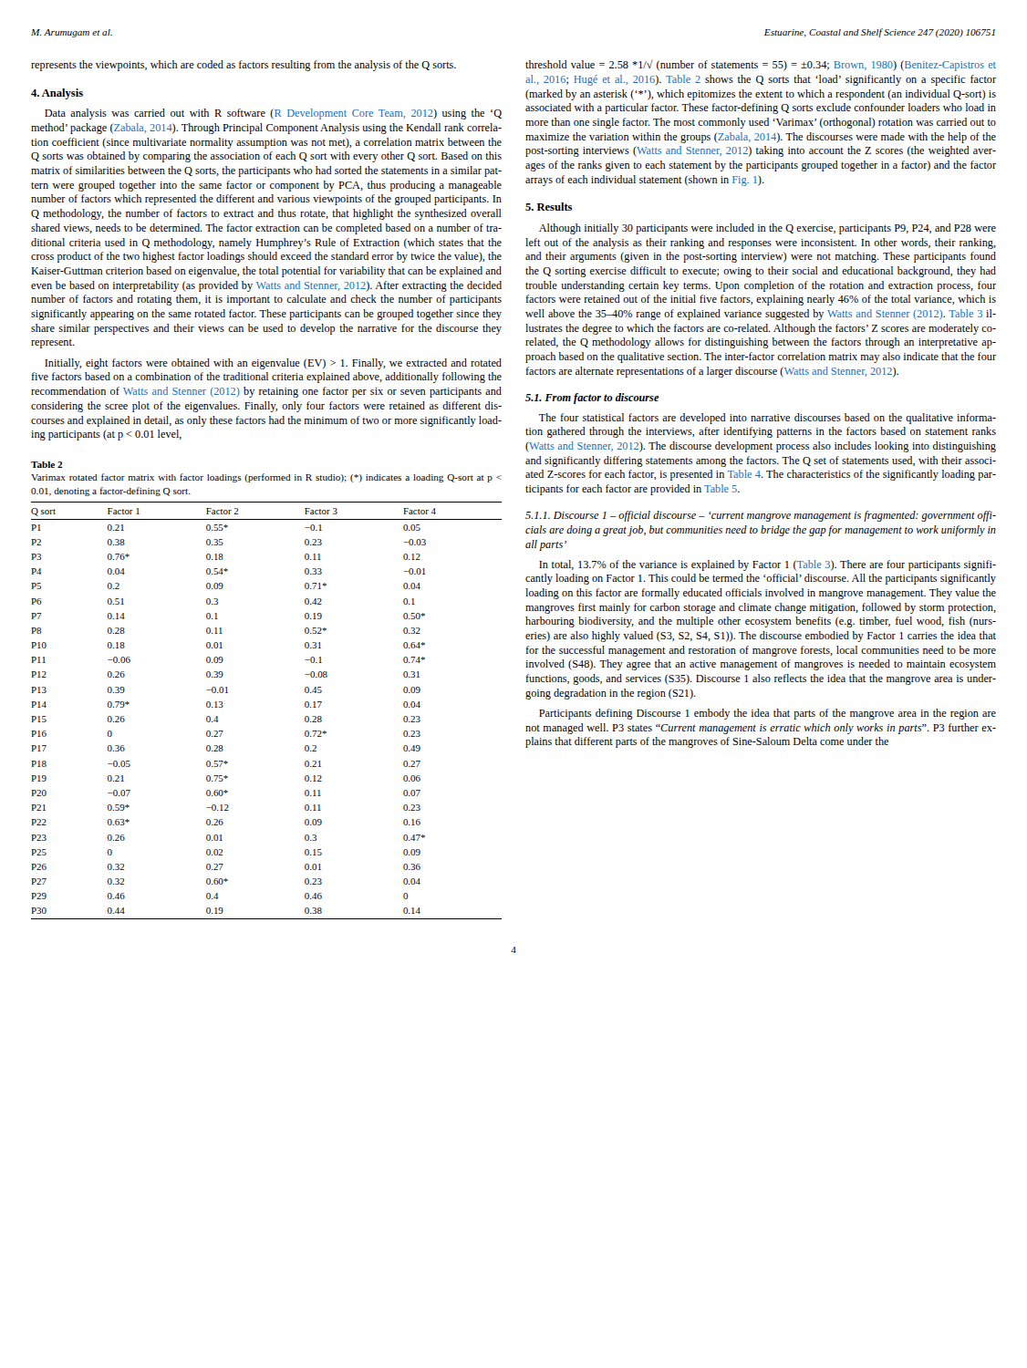M. Arumugam et al.
Estuarine, Coastal and Shelf Science 247 (2020) 106751
represents the viewpoints, which are coded as factors resulting from the analysis of the Q sorts.
4. Analysis
Data analysis was carried out with R software (R Development Core Team, 2012) using the ‘Q method’ package (Zabala, 2014). Through Principal Component Analysis using the Kendall rank correlation coefficient (since multivariate normality assumption was not met), a correlation matrix between the Q sorts was obtained by comparing the association of each Q sort with every other Q sort. Based on this matrix of similarities between the Q sorts, the participants who had sorted the statements in a similar pattern were grouped together into the same factor or component by PCA, thus producing a manageable number of factors which represented the different and various viewpoints of the grouped participants. In Q methodology, the number of factors to extract and thus rotate, that highlight the synthesized overall shared views, needs to be determined. The factor extraction can be completed based on a number of traditional criteria used in Q methodology, namely Humphrey’s Rule of Extraction (which states that the cross product of the two highest factor loadings should exceed the standard error by twice the value), the Kaiser-Guttman criterion based on eigenvalue, the total potential for variability that can be explained and even be based on interpretability (as provided by Watts and Stenner, 2012). After extracting the decided number of factors and rotating them, it is important to calculate and check the number of participants significantly appearing on the same rotated factor. These participants can be grouped together since they share similar perspectives and their views can be used to develop the narrative for the discourse they represent.
Initially, eight factors were obtained with an eigenvalue (EV) > 1. Finally, we extracted and rotated five factors based on a combination of the traditional criteria explained above, additionally following the recommendation of Watts and Stenner (2012) by retaining one factor per six or seven participants and considering the scree plot of the eigenvalues. Finally, only four factors were retained as different discourses and explained in detail, as only these factors had the minimum of two or more significantly loading participants (at p < 0.01 level,
Table 2
Varimax rotated factor matrix with factor loadings (performed in R studio); (*) indicates a loading Q-sort at p < 0.01, denoting a factor-defining Q sort.
| Q sort | Factor 1 | Factor 2 | Factor 3 | Factor 4 |
| --- | --- | --- | --- | --- |
| P1 | 0.21 | 0.55* | −0.1 | 0.05 |
| P2 | 0.38 | 0.35 | 0.23 | −0.03 |
| P3 | 0.76* | 0.18 | 0.11 | 0.12 |
| P4 | 0.04 | 0.54* | 0.33 | −0.01 |
| P5 | 0.2 | 0.09 | 0.71* | 0.04 |
| P6 | 0.51 | 0.3 | 0.42 | 0.1 |
| P7 | 0.14 | 0.1 | 0.19 | 0.50* |
| P8 | 0.28 | 0.11 | 0.52* | 0.32 |
| P10 | 0.18 | 0.01 | 0.31 | 0.64* |
| P11 | −0.06 | 0.09 | −0.1 | 0.74* |
| P12 | 0.26 | 0.39 | −0.08 | 0.31 |
| P13 | 0.39 | −0.01 | 0.45 | 0.09 |
| P14 | 0.79* | 0.13 | 0.17 | 0.04 |
| P15 | 0.26 | 0.4 | 0.28 | 0.23 |
| P16 | 0 | 0.27 | 0.72* | 0.23 |
| P17 | 0.36 | 0.28 | 0.2 | 0.49 |
| P18 | −0.05 | 0.57* | 0.21 | 0.27 |
| P19 | 0.21 | 0.75* | 0.12 | 0.06 |
| P20 | −0.07 | 0.60* | 0.11 | 0.07 |
| P21 | 0.59* | −0.12 | 0.11 | 0.23 |
| P22 | 0.63* | 0.26 | 0.09 | 0.16 |
| P23 | 0.26 | 0.01 | 0.3 | 0.47* |
| P25 | 0 | 0.02 | 0.15 | 0.09 |
| P26 | 0.32 | 0.27 | 0.01 | 0.36 |
| P27 | 0.32 | 0.60* | 0.23 | 0.04 |
| P29 | 0.46 | 0.4 | 0.46 | 0 |
| P30 | 0.44 | 0.19 | 0.38 | 0.14 |
threshold value = 2.58 *1/√ (number of statements = 55) = ±0.34; Brown, 1980) (Benitez-Capistros et al., 2016; Hugé et al., 2016). Table 2 shows the Q sorts that ‘load’ significantly on a specific factor (marked by an asterisk (‘*’), which epitomizes the extent to which a respondent (an individual Q-sort) is associated with a particular factor. These factor-defining Q sorts exclude confounder loaders who load in more than one single factor. The most commonly used ‘Varimax’ (orthogonal) rotation was carried out to maximize the variation within the groups (Zabala, 2014). The discourses were made with the help of the post-sorting interviews (Watts and Stenner, 2012) taking into account the Z scores (the weighted averages of the ranks given to each statement by the participants grouped together in a factor) and the factor arrays of each individual statement (shown in Fig. 1).
5. Results
Although initially 30 participants were included in the Q exercise, participants P9, P24, and P28 were left out of the analysis as their ranking and responses were inconsistent. In other words, their ranking, and their arguments (given in the post-sorting interview) were not matching. These participants found the Q sorting exercise difficult to execute; owing to their social and educational background, they had trouble understanding certain key terms. Upon completion of the rotation and extraction process, four factors were retained out of the initial five factors, explaining nearly 46% of the total variance, which is well above the 35–40% range of explained variance suggested by Watts and Stenner (2012). Table 3 illustrates the degree to which the factors are co-related. Although the factors’ Z scores are moderately co-related, the Q methodology allows for distinguishing between the factors through an interpretative approach based on the qualitative section. The inter-factor correlation matrix may also indicate that the four factors are alternate representations of a larger discourse (Watts and Stenner, 2012).
5.1. From factor to discourse
The four statistical factors are developed into narrative discourses based on the qualitative information gathered through the interviews, after identifying patterns in the factors based on statement ranks (Watts and Stenner, 2012). The discourse development process also includes looking into distinguishing and significantly differing statements among the factors. The Q set of statements used, with their associated Z-scores for each factor, is presented in Table 4. The characteristics of the significantly loading participants for each factor are provided in Table 5.
5.1.1. Discourse 1 – official discourse – ‘current mangrove management is fragmented: government officials are doing a great job, but communities need to bridge the gap for management to work uniformly in all parts’
In total, 13.7% of the variance is explained by Factor 1 (Table 3). There are four participants significantly loading on Factor 1. This could be termed the ‘official’ discourse. All the participants significantly loading on this factor are formally educated officials involved in mangrove management. They value the mangroves first mainly for carbon storage and climate change mitigation, followed by storm protection, harbouring biodiversity, and the multiple other ecosystem benefits (e.g. timber, fuel wood, fish (nurseries) are also highly valued (S3, S2, S4, S1)). The discourse embodied by Factor 1 carries the idea that for the successful management and restoration of mangrove forests, local communities need to be more involved (S48). They agree that an active management of mangroves is needed to maintain ecosystem functions, goods, and services (S35). Discourse 1 also reflects the idea that the mangrove area is undergoing degradation in the region (S21).
Participants defining Discourse 1 embody the idea that parts of the mangrove area in the region are not managed well. P3 states “Current management is erratic which only works in parts”. P3 further explains that different parts of the mangroves of Sine-Saloum Delta come under the
4